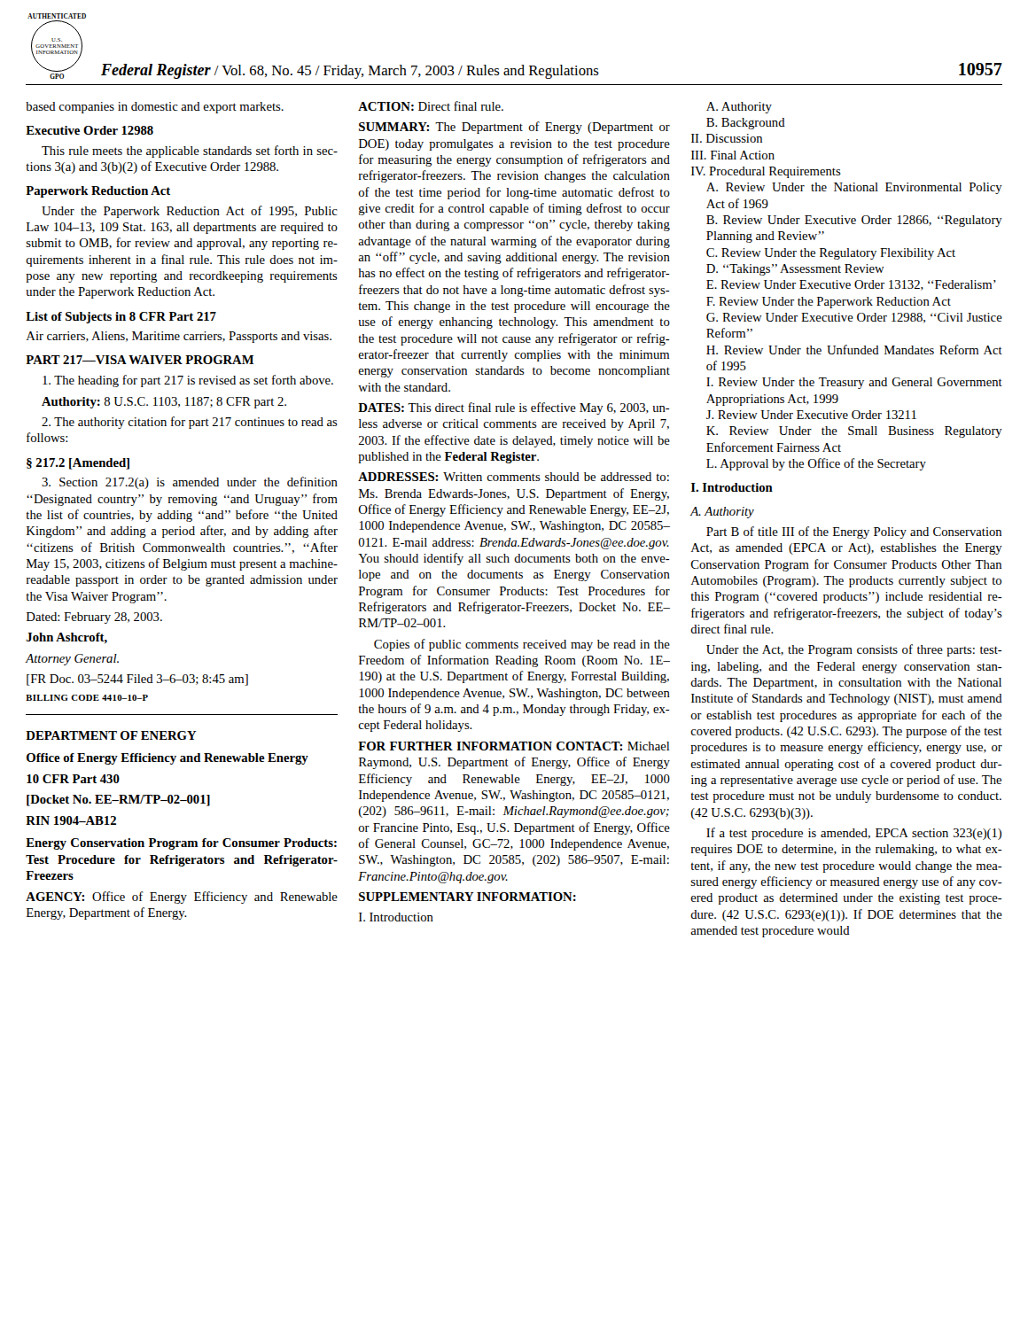Authenticated
U.S. GOVERNMENT INFORMATION
GPO
Federal Register / Vol. 68, No. 45 / Friday, March 7, 2003 / Rules and Regulations
10957
based companies in domestic and export markets.
Executive Order 12988
This rule meets the applicable standards set forth in sections 3(a) and 3(b)(2) of Executive Order 12988.
Paperwork Reduction Act
Under the Paperwork Reduction Act of 1995, Public Law 104–13, 109 Stat. 163, all departments are required to submit to OMB, for review and approval, any reporting requirements inherent in a final rule. This rule does not impose any new reporting and recordkeeping requirements under the Paperwork Reduction Act.
List of Subjects in 8 CFR Part 217
Air carriers, Aliens, Maritime carriers, Passports and visas.
PART 217—VISA WAIVER PROGRAM
1. The heading for part 217 is revised as set forth above.
Authority: 8 U.S.C. 1103, 1187; 8 CFR part 2.
2. The authority citation for part 217 continues to read as follows:
§ 217.2 [Amended]
3. Section 217.2(a) is amended under the definition ‘‘Designated country’’ by removing ‘‘and Uruguay’’ from the list of countries, by adding ‘‘and’’ before ‘‘the United Kingdom’’ and adding a period after, and by adding after ‘‘citizens of British Commonwealth countries.’’, ‘‘After May 15, 2003, citizens of Belgium must present a machine-readable passport in order to be granted admission under the Visa Waiver Program’’.
Dated: February 28, 2003.
John Ashcroft,
Attorney General.
[FR Doc. 03–5244 Filed 3–6–03; 8:45 am]
BILLING CODE 4410–10–P
DEPARTMENT OF ENERGY
Office of Energy Efficiency and Renewable Energy
10 CFR Part 430
[Docket No. EE–RM/TP–02–001]
RIN 1904–AB12
Energy Conservation Program for Consumer Products: Test Procedure for Refrigerators and Refrigerator-Freezers
AGENCY: Office of Energy Efficiency and Renewable Energy, Department of Energy.
ACTION: Direct final rule.
SUMMARY: The Department of Energy (Department or DOE) today promulgates a revision to the test procedure for measuring the energy consumption of refrigerators and refrigerator-freezers. The revision changes the calculation of the test time period for long-time automatic defrost to give credit for a control capable of timing defrost to occur other than during a compressor ‘‘on’’ cycle, thereby taking advantage of the natural warming of the evaporator during an ‘‘off’’ cycle, and saving additional energy. The revision has no effect on the testing of refrigerators and refrigerator-freezers that do not have a long-time automatic defrost system. This change in the test procedure will encourage the use of energy enhancing technology. This amendment to the test procedure will not cause any refrigerator or refrigerator-freezer that currently complies with the minimum energy conservation standards to become noncompliant with the standard.
DATES: This direct final rule is effective May 6, 2003, unless adverse or critical comments are received by April 7, 2003. If the effective date is delayed, timely notice will be published in the Federal Register.
ADDRESSES: Written comments should be addressed to: Ms. Brenda Edwards-Jones, U.S. Department of Energy, Office of Energy Efficiency and Renewable Energy, EE–2J, 1000 Independence Avenue, SW., Washington, DC 20585–0121. E-mail address: Brenda.Edwards-Jones@ee.doe.gov. You should identify all such documents both on the envelope and on the documents as Energy Conservation Program for Consumer Products: Test Procedures for Refrigerators and Refrigerator-Freezers, Docket No. EE–RM/TP–02–001.
Copies of public comments received may be read in the Freedom of Information Reading Room (Room No. 1E–190) at the U.S. Department of Energy, Forrestal Building, 1000 Independence Avenue, SW., Washington, DC between the hours of 9 a.m. and 4 p.m., Monday through Friday, except Federal holidays.
FOR FURTHER INFORMATION CONTACT: Michael Raymond, U.S. Department of Energy, Office of Energy Efficiency and Renewable Energy, EE–2J, 1000 Independence Avenue, SW., Washington, DC 20585–0121, (202) 586–9611, E-mail: Michael.Raymond@ee.doe.gov; or Francine Pinto, Esq., U.S. Department of Energy, Office of General Counsel, GC–72, 1000 Independence Avenue, SW., Washington, DC 20585, (202) 586–9507, E-mail: Francine.Pinto@hq.doe.gov.
SUPPLEMENTARY INFORMATION:
I. Introduction
A. Authority
B. Background
II. Discussion
III. Final Action
IV. Procedural Requirements
A. Review Under the National Environmental Policy Act of 1969
B. Review Under Executive Order 12866, ‘‘Regulatory Planning and Review’’
C. Review Under the Regulatory Flexibility Act
D. ‘‘Takings’’ Assessment Review
E. Review Under Executive Order 13132, ‘‘Federalism’
F. Review Under the Paperwork Reduction Act
G. Review Under Executive Order 12988, ‘‘Civil Justice Reform’’
H. Review Under the Unfunded Mandates Reform Act of 1995
I. Review Under the Treasury and General Government Appropriations Act, 1999
J. Review Under Executive Order 13211
K. Review Under the Small Business Regulatory Enforcement Fairness Act
L. Approval by the Office of the Secretary
I. Introduction
A. Authority
Part B of title III of the Energy Policy and Conservation Act, as amended (EPCA or Act), establishes the Energy Conservation Program for Consumer Products Other Than Automobiles (Program). The products currently subject to this Program (‘‘covered products’’) include residential refrigerators and refrigerator-freezers, the subject of today’s direct final rule.
Under the Act, the Program consists of three parts: testing, labeling, and the Federal energy conservation standards. The Department, in consultation with the National Institute of Standards and Technology (NIST), must amend or establish test procedures as appropriate for each of the covered products. (42 U.S.C. 6293). The purpose of the test procedures is to measure energy efficiency, energy use, or estimated annual operating cost of a covered product during a representative average use cycle or period of use. The test procedure must not be unduly burdensome to conduct. (42 U.S.C. 6293(b)(3)).
If a test procedure is amended, EPCA section 323(e)(1) requires DOE to determine, in the rulemaking, to what extent, if any, the new test procedure would change the measured energy efficiency or measured energy use of any covered product as determined under the existing test procedure. (42 U.S.C. 6293(e)(1)). If DOE determines that the amended test procedure would